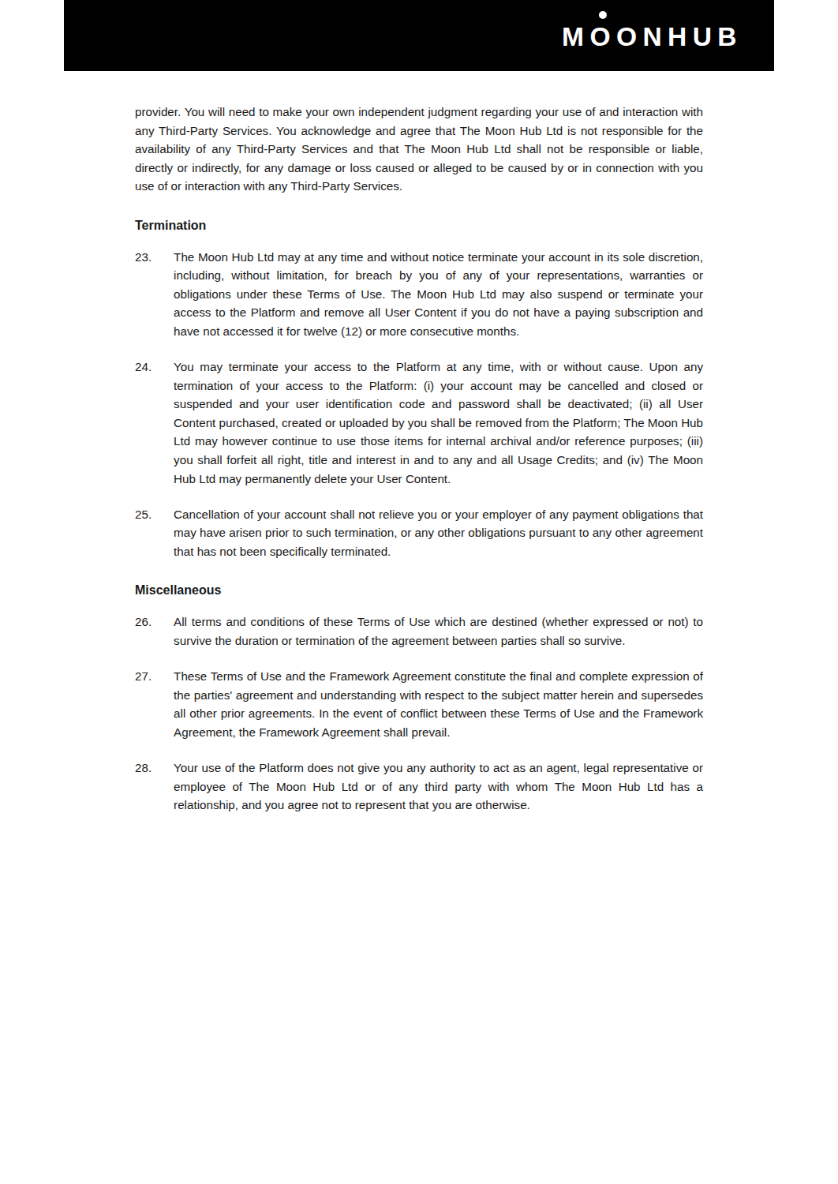MOONHUB
provider. You will need to make your own independent judgment regarding your use of and interaction with any Third-Party Services. You acknowledge and agree that The Moon Hub Ltd is not responsible for the availability of any Third-Party Services and that The Moon Hub Ltd shall not be responsible or liable, directly or indirectly, for any damage or loss caused or alleged to be caused by or in connection with you use of or interaction with any Third-Party Services.
Termination
23.
The Moon Hub Ltd may at any time and without notice terminate your account in its sole discretion, including, without limitation, for breach by you of any of your representations, warranties or obligations under these Terms of Use. The Moon Hub Ltd may also suspend or terminate your access to the Platform and remove all User Content if you do not have a paying subscription and have not accessed it for twelve (12) or more consecutive months.
24.
You may terminate your access to the Platform at any time, with or without cause. Upon any termination of your access to the Platform: (i) your account may be cancelled and closed or suspended and your user identification code and password shall be deactivated; (ii) all User Content purchased, created or uploaded by you shall be removed from the Platform; The Moon Hub Ltd may however continue to use those items for internal archival and/or reference purposes; (iii) you shall forfeit all right, title and interest in and to any and all Usage Credits; and (iv) The Moon Hub Ltd may permanently delete your User Content.
25.
Cancellation of your account shall not relieve you or your employer of any payment obligations that may have arisen prior to such termination, or any other obligations pursuant to any other agreement that has not been specifically terminated.
Miscellaneous
26.
All terms and conditions of these Terms of Use which are destined (whether expressed or not) to survive the duration or termination of the agreement between parties shall so survive.
27.
These Terms of Use and the Framework Agreement constitute the final and complete expression of the parties' agreement and understanding with respect to the subject matter herein and supersedes all other prior agreements. In the event of conflict between these Terms of Use and the Framework Agreement, the Framework Agreement shall prevail.
28.
Your use of the Platform does not give you any authority to act as an agent, legal representative or employee of The Moon Hub Ltd or of any third party with whom The Moon Hub Ltd has a relationship, and you agree not to represent that you are otherwise.